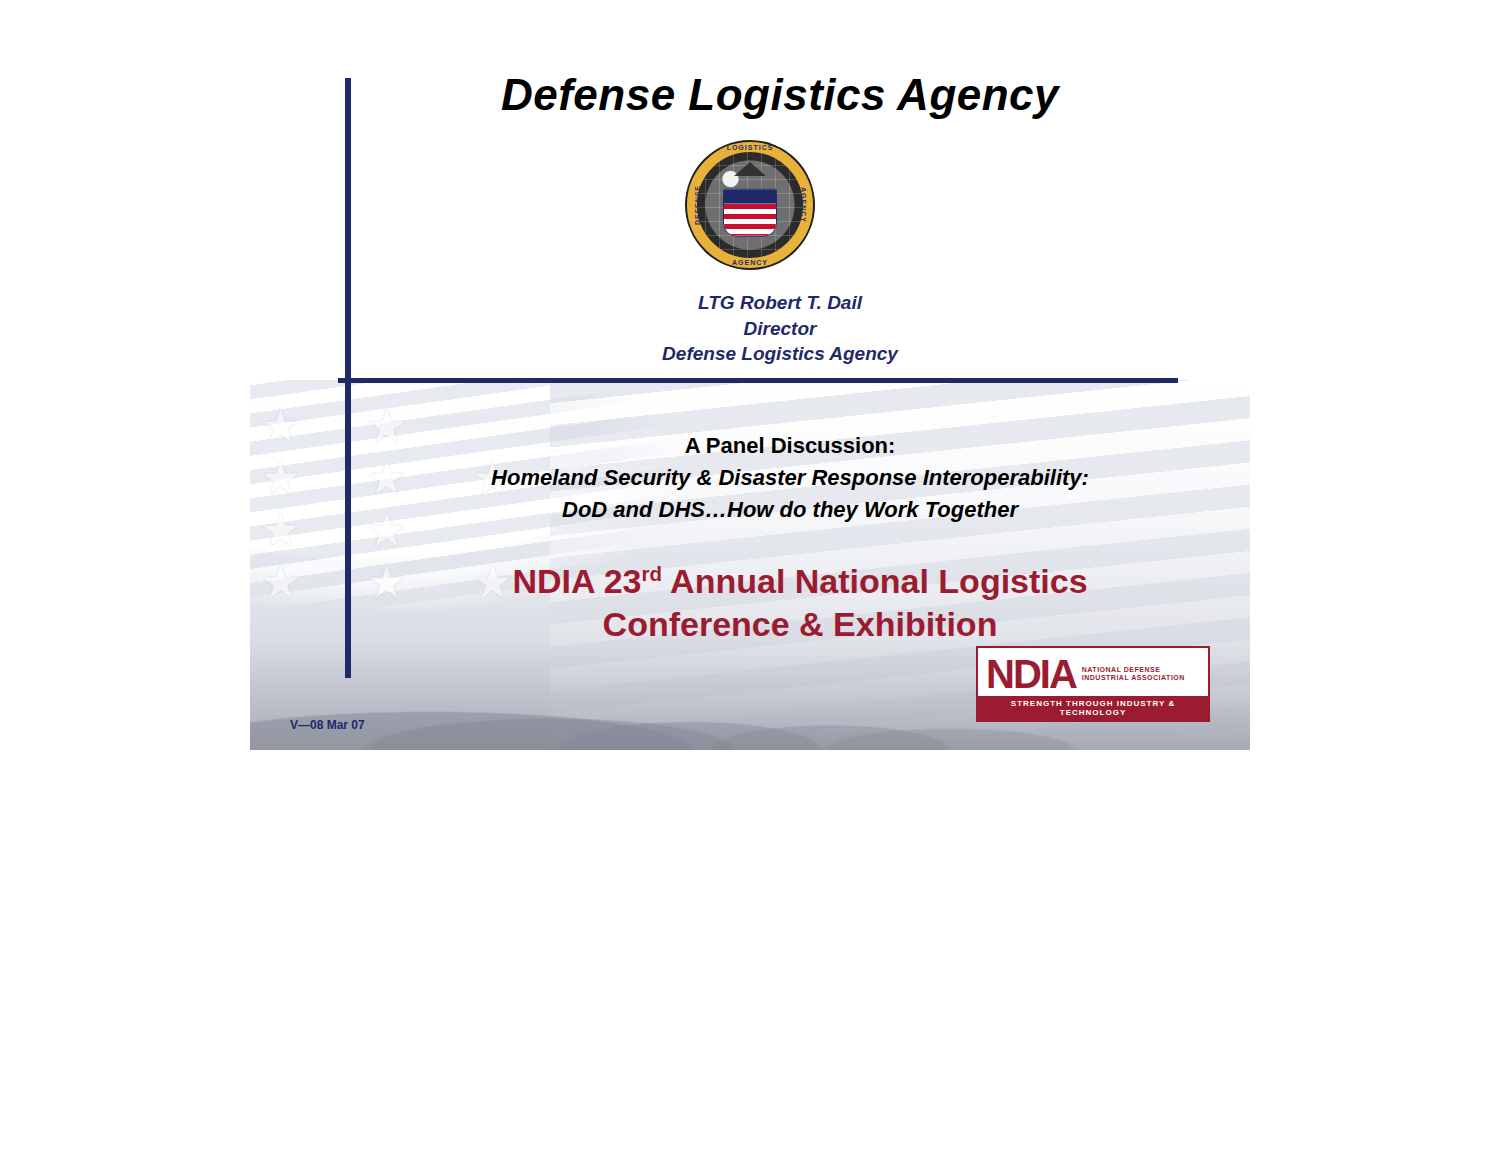★ ★
★ ★ ★
★ ★
★ ★ ★
Defense Logistics Agency
LOGISTICS
AGENCY
DEFENSE
AGENCY
LTG Robert T. Dail
Director
Defense Logistics Agency
A Panel Discussion:
Homeland Security & Disaster Response Interoperability:
DoD and DHS…How do they Work Together
NDIA 23rd Annual National Logistics
Conference & Exhibition
NDIA
National Defense Industrial Association
Strength Through Industry & Technology
V—08 Mar 07